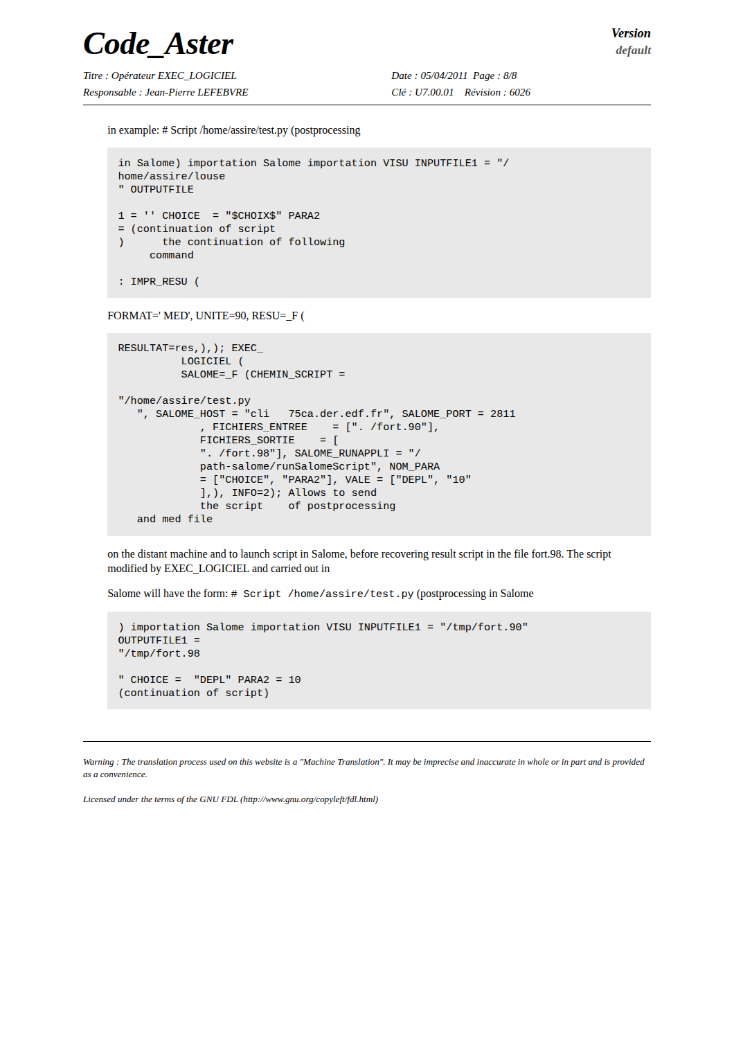Code_Aster
Version default
| Titre : Opérateur EXEC_LOGICIEL | Date : 05/04/2011 Page : 8/8 |
| Responsable : Jean-Pierre LEFEBVRE | Clé : U7.00.01 Révision : 6026 |
in example: # Script /home/assire/test.py (postprocessing
in Salome) importation Salome importation VISU INPUTFILE1 = "/
home/assire/louse
" OUTPUTFILE

1 = '' CHOICE  = "$CHOIX$" PARA2
= (continuation of script
)      the continuation of following
     command

: IMPR_RESU (
FORMAT=' MED', UNITE=90, RESU=_F (
RESULTAT=res,),); EXEC_
          LOGICIEL (
          SALOME=_F (CHEMIN_SCRIPT =

"/home/assire/test.py
   ", SALOME_HOST = "cli   75ca.der.edf.fr", SALOME_PORT = 2811
             , FICHIERS_ENTREE    = [". /fort.90"],
             FICHIERS_SORTIE    = [
             ". /fort.98"], SALOME_RUNAPPLI = "/
             path-salome/runSalomeScript", NOM_PARA
             = ["CHOICE", "PARA2"], VALE = ["DEPL", "10"
             ],), INFO=2); Allows to send
             the script    of postprocessing
   and med file
on the distant machine and to launch script in Salome, before recovering result script in the file fort.98. The script modified by EXEC_LOGICIEL and carried out in
Salome will have the form: # Script /home/assire/test.py (postprocessing in Salome
) importation Salome importation VISU INPUTFILE1 = "/tmp/fort.90"
OUTPUTFILE1 =
"/tmp/fort.98

" CHOICE =  "DEPL" PARA2 = 10
(continuation of script)
Warning : The translation process used on this website is a "Machine Translation". It may be imprecise and inaccurate in whole or in part and is provided as a convenience.
Licensed under the terms of the GNU FDL (http://www.gnu.org/copyleft/fdl.html)